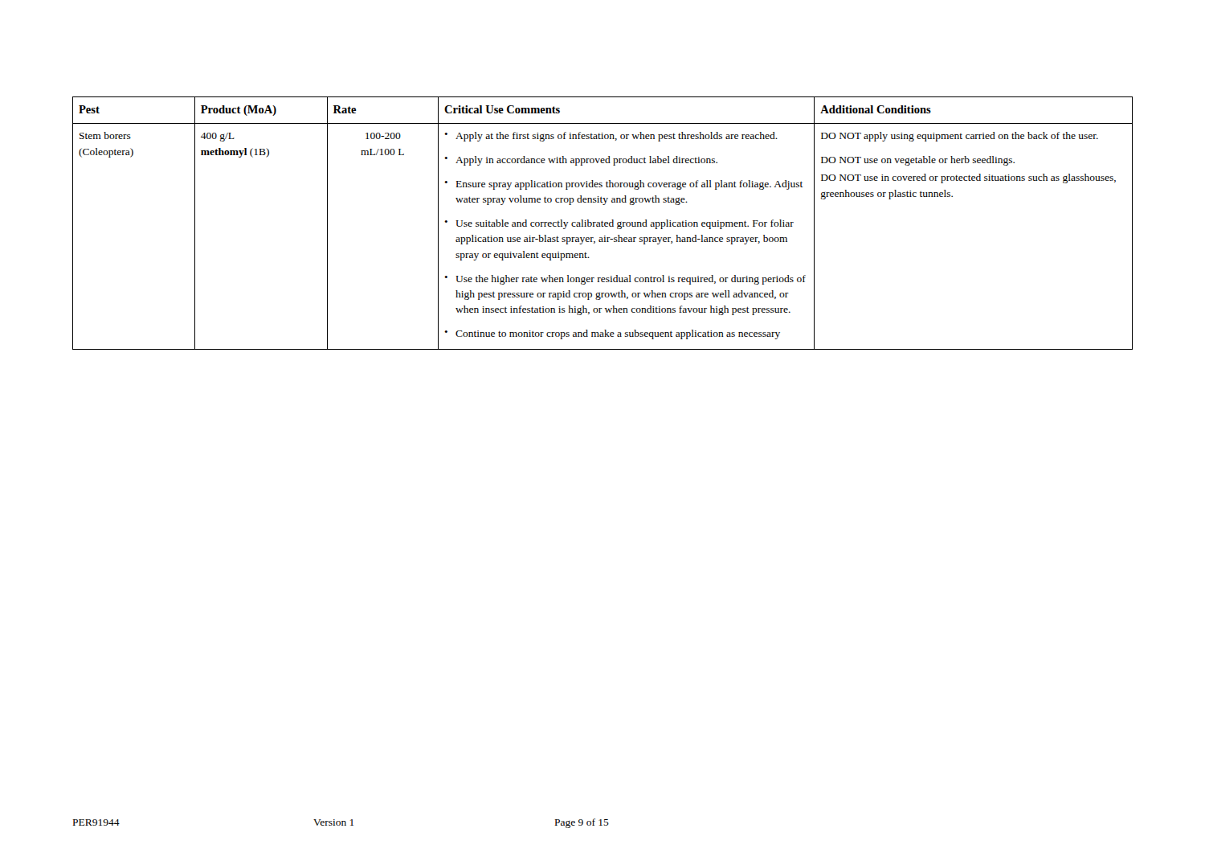| Pest | Product (MoA) | Rate | Critical Use Comments | Additional Conditions |
| --- | --- | --- | --- | --- |
| Stem borers (Coleoptera) | 400 g/L methomyl (1B) | 100-200 mL/100 L | Apply at the first signs of infestation, or when pest thresholds are reached. Apply in accordance with approved product label directions. Ensure spray application provides thorough coverage of all plant foliage. Adjust water spray volume to crop density and growth stage. Use suitable and correctly calibrated ground application equipment. For foliar application use air-blast sprayer, air-shear sprayer, hand-lance sprayer, boom spray or equivalent equipment. Use the higher rate when longer residual control is required, or during periods of high pest pressure or rapid crop growth, or when crops are well advanced, or when insect infestation is high, or when conditions favour high pest pressure. Continue to monitor crops and make a subsequent application as necessary | DO NOT apply using equipment carried on the back of the user. DO NOT use on vegetable or herb seedlings. DO NOT use in covered or protected situations such as glasshouses, greenhouses or plastic tunnels. |
PER91944
Version 1
Page 9 of 15